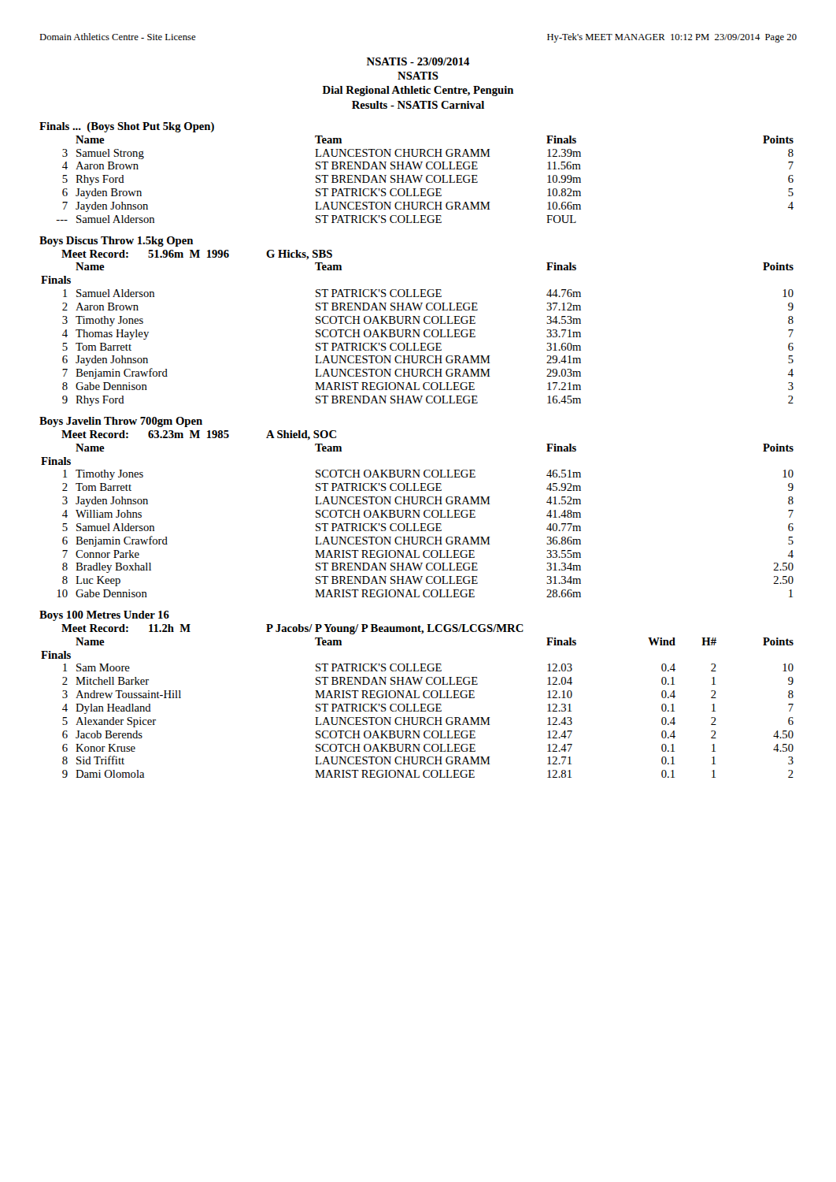Domain Athletics Centre - Site License
Hy-Tek's MEET MANAGER 10:12 PM 23/09/2014 Page 20
NSATIS - 23/09/2014
NSATIS
Dial Regional Athletic Centre, Penguin
Results - NSATIS Carnival
Finals ... (Boys Shot Put 5kg Open)
| | Name | Team | Finals | Points |
| --- | --- | --- | --- | --- |
| 3 | Samuel Strong | LAUNCESTON CHURCH GRAMM | 12.39m | 8 |
| 4 | Aaron Brown | ST BRENDAN SHAW COLLEGE | 11.56m | 7 |
| 5 | Rhys Ford | ST BRENDAN SHAW COLLEGE | 10.99m | 6 |
| 6 | Jayden Brown | ST PATRICK'S COLLEGE | 10.82m | 5 |
| 7 | Jayden Johnson | LAUNCESTON CHURCH GRAMM | 10.66m | 4 |
| --- | Samuel Alderson | ST PATRICK'S COLLEGE | FOUL | |
Boys Discus Throw 1.5kg Open
Meet Record: 51.96m M 1996 G Hicks, SBS
| | Name | Team | Finals | Points |
| --- | --- | --- | --- | --- |
| Finals |
| 1 | Samuel Alderson | ST PATRICK'S COLLEGE | 44.76m | 10 |
| 2 | Aaron Brown | ST BRENDAN SHAW COLLEGE | 37.12m | 9 |
| 3 | Timothy Jones | SCOTCH OAKBURN COLLEGE | 34.53m | 8 |
| 4 | Thomas Hayley | SCOTCH OAKBURN COLLEGE | 33.71m | 7 |
| 5 | Tom Barrett | ST PATRICK'S COLLEGE | 31.60m | 6 |
| 6 | Jayden Johnson | LAUNCESTON CHURCH GRAMM | 29.41m | 5 |
| 7 | Benjamin Crawford | LAUNCESTON CHURCH GRAMM | 29.03m | 4 |
| 8 | Gabe Dennison | MARIST REGIONAL COLLEGE | 17.21m | 3 |
| 9 | Rhys Ford | ST BRENDAN SHAW COLLEGE | 16.45m | 2 |
Boys Javelin Throw 700gm Open
Meet Record: 63.23m M 1985 A Shield, SOC
| | Name | Team | Finals | Points |
| --- | --- | --- | --- | --- |
| Finals |
| 1 | Timothy Jones | SCOTCH OAKBURN COLLEGE | 46.51m | 10 |
| 2 | Tom Barrett | ST PATRICK'S COLLEGE | 45.92m | 9 |
| 3 | Jayden Johnson | LAUNCESTON CHURCH GRAMM | 41.52m | 8 |
| 4 | William Johns | SCOTCH OAKBURN COLLEGE | 41.48m | 7 |
| 5 | Samuel Alderson | ST PATRICK'S COLLEGE | 40.77m | 6 |
| 6 | Benjamin Crawford | LAUNCESTON CHURCH GRAMM | 36.86m | 5 |
| 7 | Connor Parke | MARIST REGIONAL COLLEGE | 33.55m | 4 |
| 8 | Bradley Boxhall | ST BRENDAN SHAW COLLEGE | 31.34m | 2.50 |
| 8 | Luc Keep | ST BRENDAN SHAW COLLEGE | 31.34m | 2.50 |
| 10 | Gabe Dennison | MARIST REGIONAL COLLEGE | 28.66m | 1 |
Boys 100 Metres Under 16
Meet Record: 11.2h M P Jacobs/ P Young/ P Beaumont, LCGS/LCGS/MRC
| | Name | Team | Finals | Wind | H# | Points |
| --- | --- | --- | --- | --- | --- | --- |
| Finals |
| 1 | Sam Moore | ST PATRICK'S COLLEGE | 12.03 | 0.4 | 2 | 10 |
| 2 | Mitchell Barker | ST BRENDAN SHAW COLLEGE | 12.04 | 0.1 | 1 | 9 |
| 3 | Andrew Toussaint-Hill | MARIST REGIONAL COLLEGE | 12.10 | 0.4 | 2 | 8 |
| 4 | Dylan Headland | ST PATRICK'S COLLEGE | 12.31 | 0.1 | 1 | 7 |
| 5 | Alexander Spicer | LAUNCESTON CHURCH GRAMM | 12.43 | 0.4 | 2 | 6 |
| 6 | Jacob Berends | SCOTCH OAKBURN COLLEGE | 12.47 | 0.4 | 2 | 4.50 |
| 6 | Konor Kruse | SCOTCH OAKBURN COLLEGE | 12.47 | 0.1 | 1 | 4.50 |
| 8 | Sid Triffitt | LAUNCESTON CHURCH GRAMM | 12.71 | 0.1 | 1 | 3 |
| 9 | Dami Olomola | MARIST REGIONAL COLLEGE | 12.81 | 0.1 | 1 | 2 |